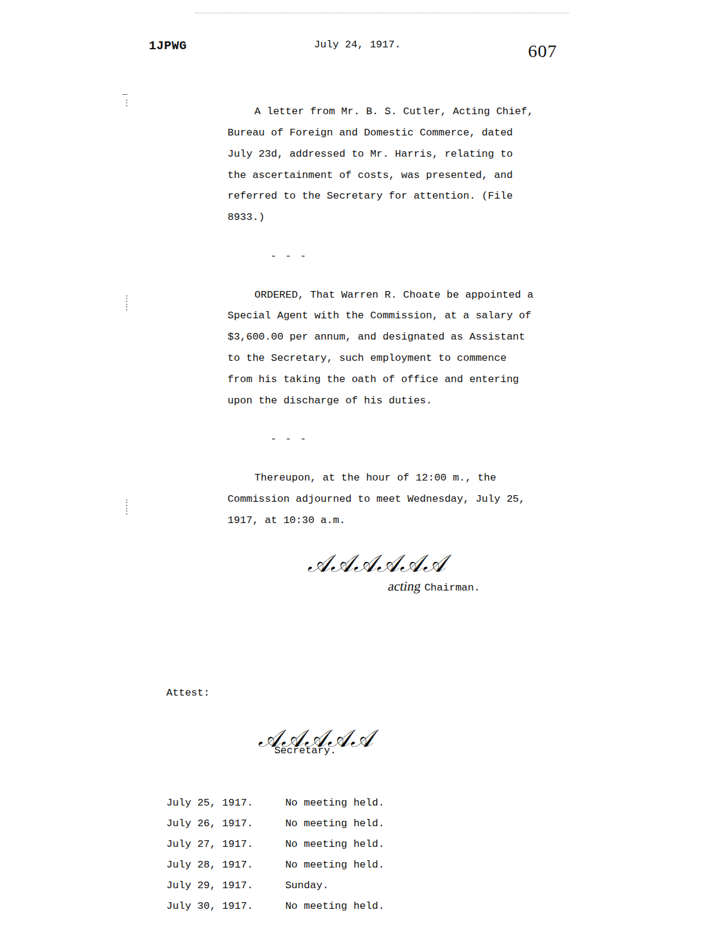—
⋮
⋮
⋮
⋮
⋮
1JPWG
July 24, 1917.
607
A letter from Mr. B. S. Cutler, Acting Chief, Bureau of Foreign and Domestic Commerce, dated July 23d, addressed to Mr. Harris, relating to the ascertainment of costs, was presented, and referred to the Secretary for attention. (File 8933.)
- - -
ORDERED, That Warren R. Choate be appointed a Special Agent with the Commission, at a salary of $3,600.00 per annum, and designated as Assistant to the Secretary, such employment to commence from his taking the oath of office and entering upon the discharge of his duties.
- - -
Thereupon, at the hour of 12:00 m., the Commission adjourned to meet Wednesday, July 25, 1917, at 10:30 a.m.
𝒜𝒜𝒜𝒜𝒜𝒜
acting Chairman.
Attest:
𝒜𝒜𝒜𝒜𝒜
Secretary.
| July 25, 1917. | No meeting held. |
| July 26, 1917. | No meeting held. |
| July 27, 1917. | No meeting held. |
| July 28, 1917. | No meeting held. |
| July 29, 1917. | Sunday. |
| July 30, 1917. | No meeting held. |